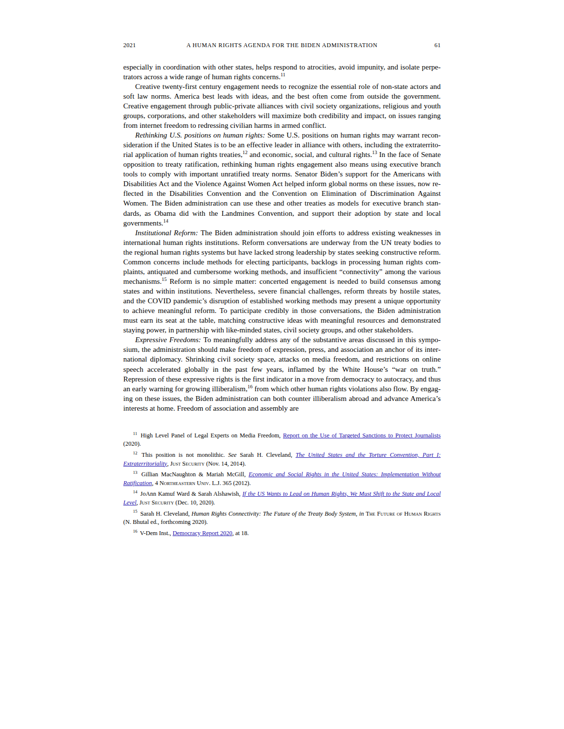2021
A Human Rights Agenda for the Biden Administration
61
especially in coordination with other states, helps respond to atrocities, avoid impunity, and isolate perpetrators across a wide range of human rights concerns.11
Creative twenty-first century engagement needs to recognize the essential role of non-state actors and soft law norms. America best leads with ideas, and the best often come from outside the government. Creative engagement through public-private alliances with civil society organizations, religious and youth groups, corporations, and other stakeholders will maximize both credibility and impact, on issues ranging from internet freedom to redressing civilian harms in armed conflict.
Rethinking U.S. positions on human rights: Some U.S. positions on human rights may warrant reconsideration if the United States is to be an effective leader in alliance with others, including the extraterritorial application of human rights treaties,12 and economic, social, and cultural rights.13 In the face of Senate opposition to treaty ratification, rethinking human rights engagement also means using executive branch tools to comply with important unratified treaty norms. Senator Biden’s support for the Americans with Disabilities Act and the Violence Against Women Act helped inform global norms on these issues, now reflected in the Disabilities Convention and the Convention on Elimination of Discrimination Against Women. The Biden administration can use these and other treaties as models for executive branch standards, as Obama did with the Landmines Convention, and support their adoption by state and local governments.14
Institutional Reform: The Biden administration should join efforts to address existing weaknesses in international human rights institutions. Reform conversations are underway from the UN treaty bodies to the regional human rights systems but have lacked strong leadership by states seeking constructive reform. Common concerns include methods for electing participants, backlogs in processing human rights complaints, antiquated and cumbersome working methods, and insufficient “connectivity” among the various mechanisms.15 Reform is no simple matter: concerted engagement is needed to build consensus among states and within institutions. Nevertheless, severe financial challenges, reform threats by hostile states, and the COVID pandemic’s disruption of established working methods may present a unique opportunity to achieve meaningful reform. To participate credibly in those conversations, the Biden administration must earn its seat at the table, matching constructive ideas with meaningful resources and demonstrated staying power, in partnership with like-minded states, civil society groups, and other stakeholders.
Expressive Freedoms: To meaningfully address any of the substantive areas discussed in this symposium, the administration should make freedom of expression, press, and association an anchor of its international diplomacy. Shrinking civil society space, attacks on media freedom, and restrictions on online speech accelerated globally in the past few years, inflamed by the White House’s “war on truth.” Repression of these expressive rights is the first indicator in a move from democracy to autocracy, and thus an early warning for growing illiberalism,16 from which other human rights violations also flow. By engaging on these issues, the Biden administration can both counter illiberalism abroad and advance America’s interests at home. Freedom of association and assembly are
11 High Level Panel of Legal Experts on Media Freedom, Report on the Use of Targeted Sanctions to Protect Journalists (2020).
12 This position is not monolithic. See Sarah H. Cleveland, The United States and the Torture Convention, Part I: Extraterritoriality, Just Security (Nov. 14, 2014).
13 Gillian MacNaughton & Mariah McGill, Economic and Social Rights in the United States: Implementation Without Ratification, 4 Northeastern Univ. L.J. 365 (2012).
14 JoAnn Kamuf Ward & Sarah Alshawish, If the US Wants to Lead on Human Rights, We Must Shift to the State and Local Level, Just Security (Dec. 10, 2020).
15 Sarah H. Cleveland, Human Rights Connectivity: The Future of the Treaty Body System, in The Future of Human Rights (N. Bhutal ed., forthcoming 2020).
16 V-Dem Inst., Democracy Report 2020, at 18.